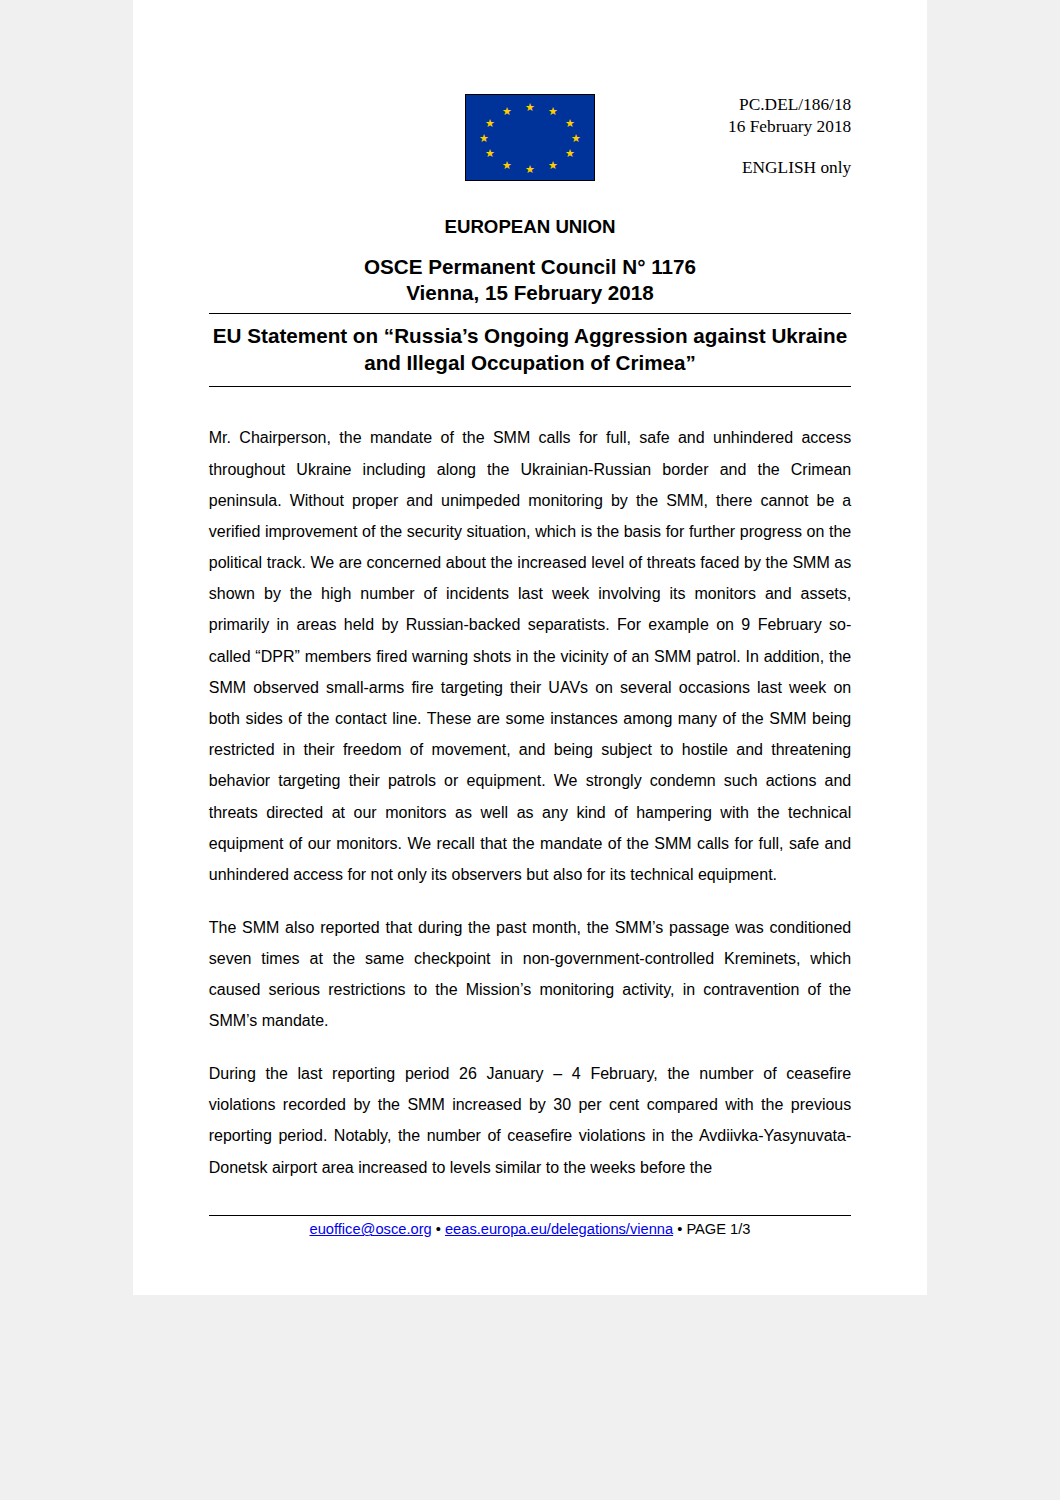★ ★ ★ ★ ★ ★ ★ ★ ★ ★ ★ ★
PC.DEL/186/18
16 February 2018
ENGLISH only
EUROPEAN UNION
OSCE Permanent Council N° 1176
Vienna, 15 February 2018
EU Statement on “Russia’s Ongoing Aggression against Ukraine and Illegal Occupation of Crimea”
Mr. Chairperson, the mandate of the SMM calls for full, safe and unhindered access throughout Ukraine including along the Ukrainian-Russian border and the Crimean peninsula. Without proper and unimpeded monitoring by the SMM, there cannot be a verified improvement of the security situation, which is the basis for further progress on the political track. We are concerned about the increased level of threats faced by the SMM as shown by the high number of incidents last week involving its monitors and assets, primarily in areas held by Russian-backed separatists. For example on 9 February so-called “DPR” members fired warning shots in the vicinity of an SMM patrol. In addition, the SMM observed small-arms fire targeting their UAVs on several occasions last week on both sides of the contact line. These are some instances among many of the SMM being restricted in their freedom of movement, and being subject to hostile and threatening behavior targeting their patrols or equipment. We strongly condemn such actions and threats directed at our monitors as well as any kind of hampering with the technical equipment of our monitors. We recall that the mandate of the SMM calls for full, safe and unhindered access for not only its observers but also for its technical equipment.
The SMM also reported that during the past month, the SMM’s passage was conditioned seven times at the same checkpoint in non-government-controlled Kreminets, which caused serious restrictions to the Mission’s monitoring activity, in contravention of the SMM’s mandate.
During the last reporting period 26 January – 4 February, the number of ceasefire violations recorded by the SMM increased by 30 per cent compared with the previous reporting period. Notably, the number of ceasefire violations in the Avdiivka-Yasynuvata-Donetsk airport area increased to levels similar to the weeks before the
euoffice@osce.org • eeas.europa.eu/delegations/vienna • PAGE 1/3